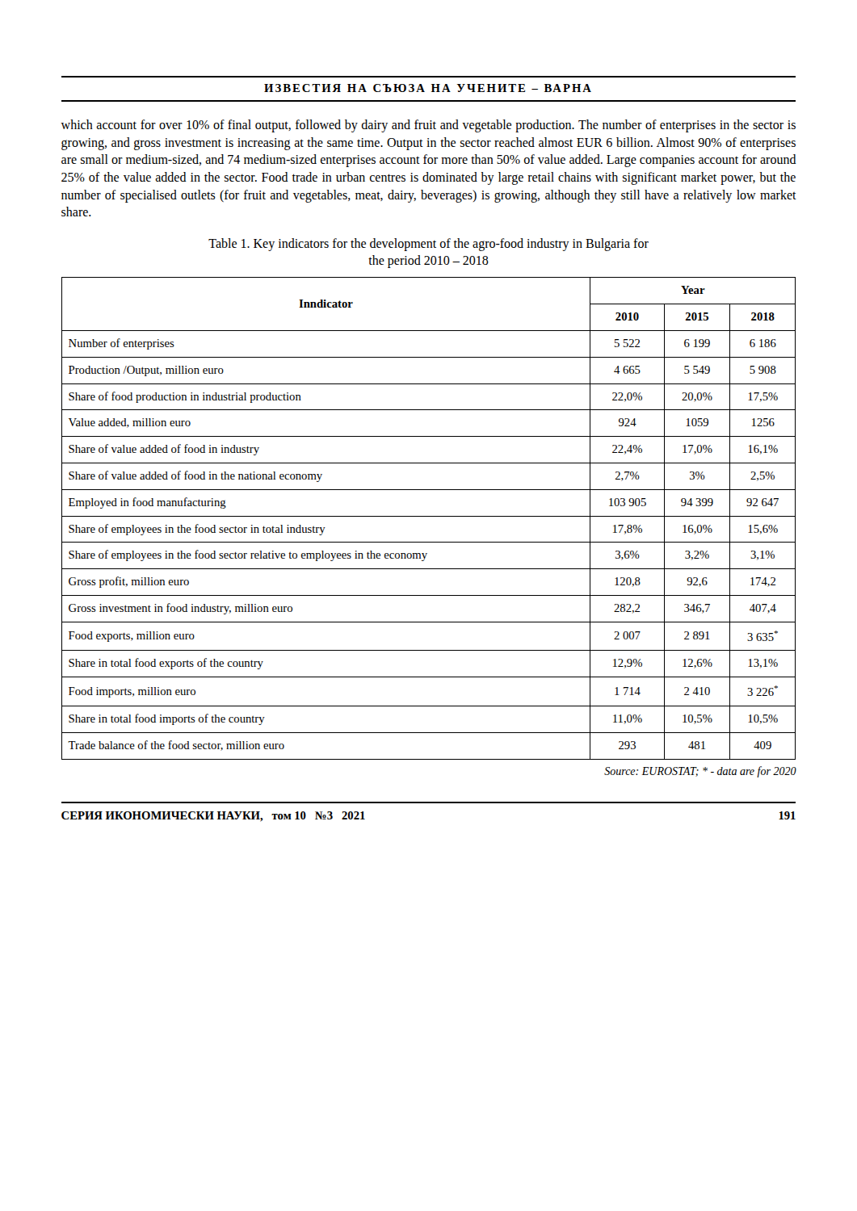ИЗВЕСТИЯ НА СЪЮЗА НА УЧЕНИТЕ – ВАРНА
which account for over 10% of final output, followed by dairy and fruit and vegetable production. The number of enterprises in the sector is growing, and gross investment is increasing at the same time. Output in the sector reached almost EUR 6 billion. Almost 90% of enterprises are small or medium-sized, and 74 medium-sized enterprises account for more than 50% of value added. Large companies account for around 25% of the value added in the sector. Food trade in urban centres is dominated by large retail chains with significant market power, but the number of specialised outlets (for fruit and vegetables, meat, dairy, beverages) is growing, although they still have a relatively low market share.
Table 1. Key indicators for the development of the agro-food industry in Bulgaria for
the period 2010 – 2018
| Inndicator | Year |
| --- | --- |
| 2010 | 2015 | 2018 |
| Number of enterprises | 5 522 | 6 199 | 6 186 |
| Production /Output, million euro | 4 665 | 5 549 | 5 908 |
| Share of food production in industrial production | 22,0% | 20,0% | 17,5% |
| Value added, million euro | 924 | 1059 | 1256 |
| Share of value added of food in industry | 22,4% | 17,0% | 16,1% |
| Share of value added of food in the national economy | 2,7% | 3% | 2,5% |
| Employed in food manufacturing | 103 905 | 94 399 | 92 647 |
| Share of employees in the food sector in total industry | 17,8% | 16,0% | 15,6% |
| Share of employees in the food sector relative to employees in the economy | 3,6% | 3,2% | 3,1% |
| Gross profit, million euro | 120,8 | 92,6 | 174,2 |
| Gross investment in food industry, million euro | 282,2 | 346,7 | 407,4 |
| Food exports, million euro | 2 007 | 2 891 | 3 635 * |
| Share in total food exports of the country | 12,9% | 12,6% | 13,1% |
| Food imports, million euro | 1 714 | 2 410 | 3 226 * |
| Share in total food imports of the country | 11,0% | 10,5% | 10,5% |
| Trade balance of the food sector, million euro | 293 | 481 | 409 |
Source: EUROSTAT; * - data are for 2020
СЕРИЯ ИКОНОМИЧЕСКИ НАУКИ, том 10 №3 2021 191